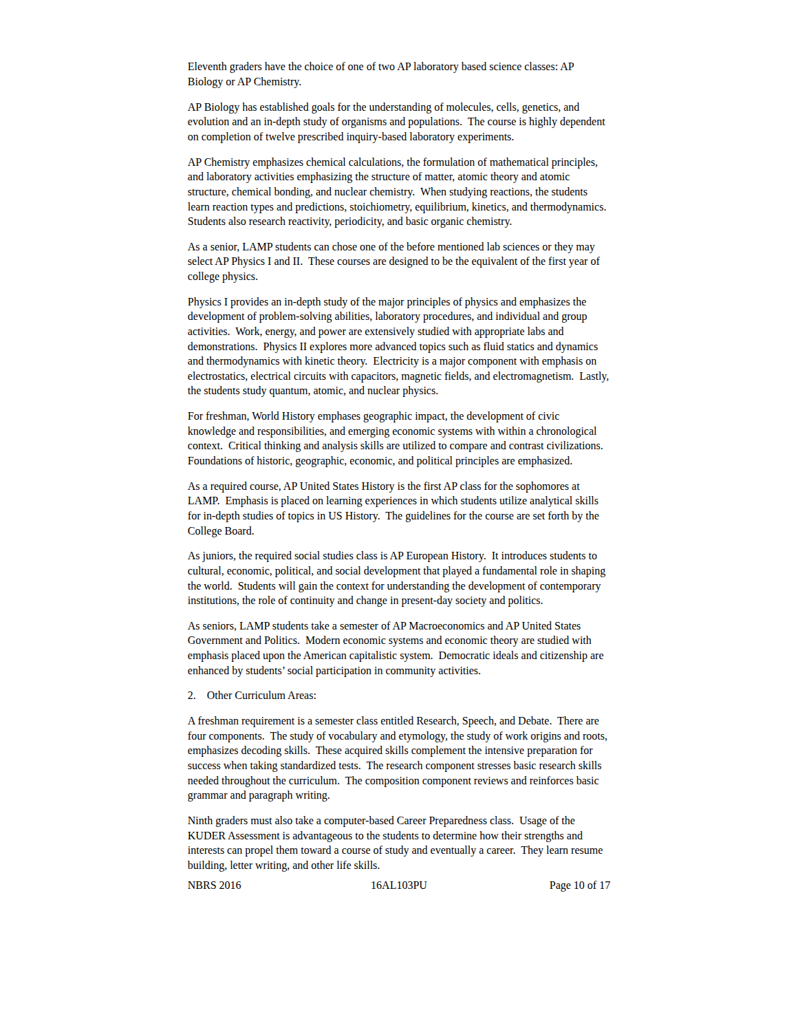Eleventh graders have the choice of one of two AP laboratory based science classes: AP Biology or AP Chemistry.
AP Biology has established goals for the understanding of molecules, cells, genetics, and evolution and an in-depth study of organisms and populations. The course is highly dependent on completion of twelve prescribed inquiry-based laboratory experiments.
AP Chemistry emphasizes chemical calculations, the formulation of mathematical principles, and laboratory activities emphasizing the structure of matter, atomic theory and atomic structure, chemical bonding, and nuclear chemistry. When studying reactions, the students learn reaction types and predictions, stoichiometry, equilibrium, kinetics, and thermodynamics. Students also research reactivity, periodicity, and basic organic chemistry.
As a senior, LAMP students can chose one of the before mentioned lab sciences or they may select AP Physics I and II. These courses are designed to be the equivalent of the first year of college physics.
Physics I provides an in-depth study of the major principles of physics and emphasizes the development of problem-solving abilities, laboratory procedures, and individual and group activities. Work, energy, and power are extensively studied with appropriate labs and demonstrations. Physics II explores more advanced topics such as fluid statics and dynamics and thermodynamics with kinetic theory. Electricity is a major component with emphasis on electrostatics, electrical circuits with capacitors, magnetic fields, and electromagnetism. Lastly, the students study quantum, atomic, and nuclear physics.
For freshman, World History emphases geographic impact, the development of civic knowledge and responsibilities, and emerging economic systems with within a chronological context. Critical thinking and analysis skills are utilized to compare and contrast civilizations. Foundations of historic, geographic, economic, and political principles are emphasized.
As a required course, AP United States History is the first AP class for the sophomores at LAMP. Emphasis is placed on learning experiences in which students utilize analytical skills for in-depth studies of topics in US History. The guidelines for the course are set forth by the College Board.
As juniors, the required social studies class is AP European History. It introduces students to cultural, economic, political, and social development that played a fundamental role in shaping the world. Students will gain the context for understanding the development of contemporary institutions, the role of continuity and change in present-day society and politics.
As seniors, LAMP students take a semester of AP Macroeconomics and AP United States Government and Politics. Modern economic systems and economic theory are studied with emphasis placed upon the American capitalistic system. Democratic ideals and citizenship are enhanced by students’ social participation in community activities.
2. Other Curriculum Areas:
A freshman requirement is a semester class entitled Research, Speech, and Debate. There are four components. The study of vocabulary and etymology, the study of work origins and roots, emphasizes decoding skills. These acquired skills complement the intensive preparation for success when taking standardized tests. The research component stresses basic research skills needed throughout the curriculum. The composition component reviews and reinforces basic grammar and paragraph writing.
Ninth graders must also take a computer-based Career Preparedness class. Usage of the KUDER Assessment is advantageous to the students to determine how their strengths and interests can propel them toward a course of study and eventually a career. They learn resume building, letter writing, and other life skills.
| NBRS 2016 | 16AL103PU | Page 10 of 17 |